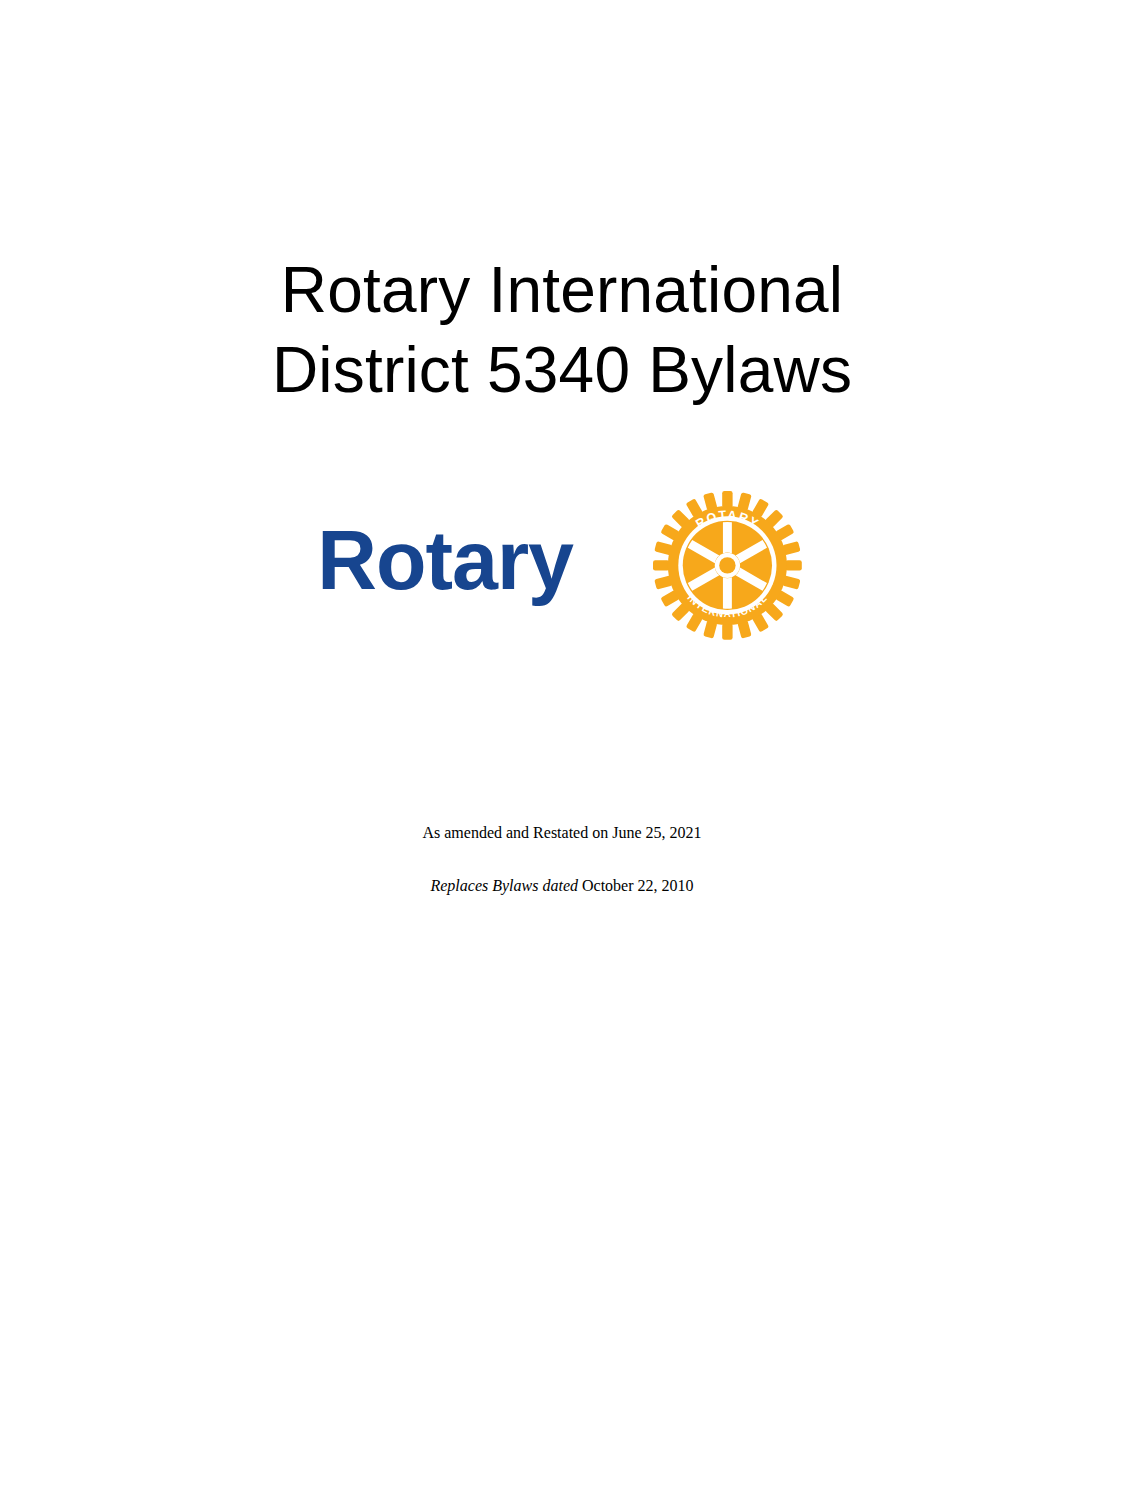Rotary International
District 5340 Bylaws
Rotary
ROTARY INTERNATIONAL
As amended and Restated on June 25, 2021
Replaces Bylaws dated October 22, 2010